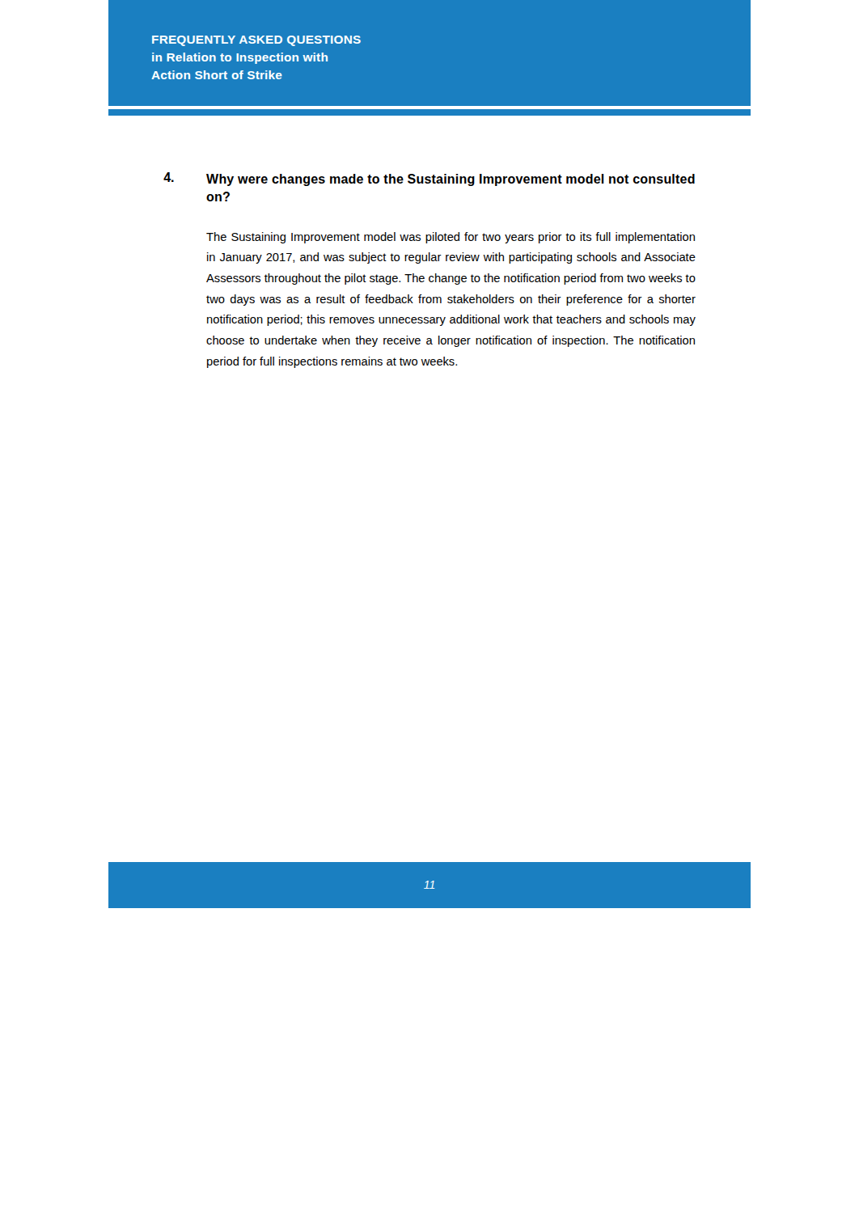FREQUENTLY ASKED QUESTIONS
in Relation to Inspection with
Action Short of Strike
4.
Why were changes made to the Sustaining Improvement model not consulted on?
The Sustaining Improvement model was piloted for two years prior to its full implementation in January 2017, and was subject to regular review with participating schools and Associate Assessors throughout the pilot stage. The change to the notification period from two weeks to two days was as a result of feedback from stakeholders on their preference for a shorter notification period; this removes unnecessary additional work that teachers and schools may choose to undertake when they receive a longer notification of inspection. The notification period for full inspections remains at two weeks.
11